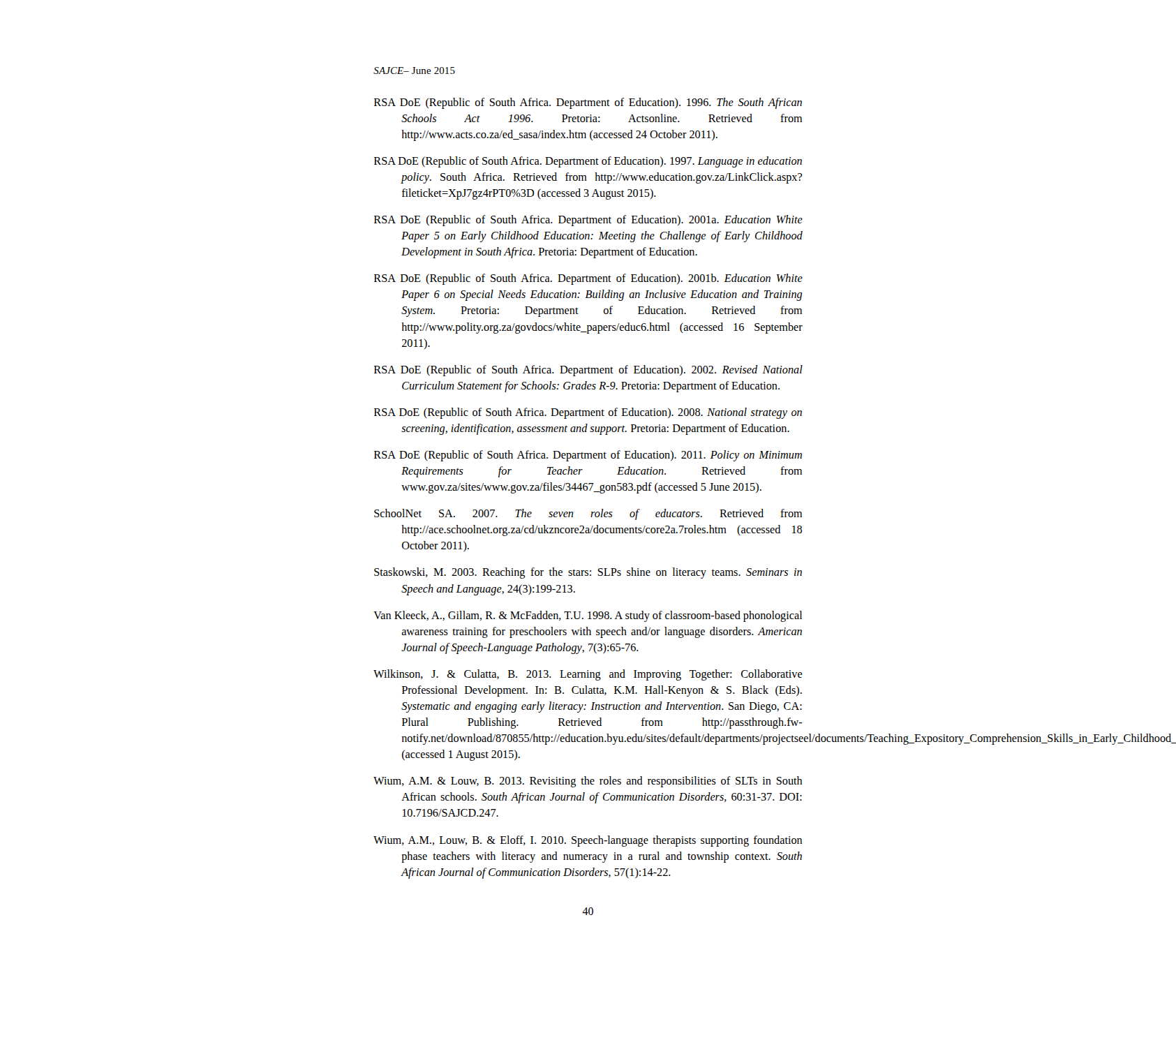SAJCE– June 2015
RSA DoE (Republic of South Africa. Department of Education). 1996. The South African Schools Act 1996. Pretoria: Actsonline. Retrieved from http://www.acts.co.za/ed_sasa/index.htm (accessed 24 October 2011).
RSA DoE (Republic of South Africa. Department of Education). 1997. Language in education policy. South Africa. Retrieved from http://www.education.gov.za/LinkClick.aspx?fileticket=XpJ7gz4rPT0%3D (accessed 3 August 2015).
RSA DoE (Republic of South Africa. Department of Education). 2001a. Education White Paper 5 on Early Childhood Education: Meeting the Challenge of Early Childhood Development in South Africa. Pretoria: Department of Education.
RSA DoE (Republic of South Africa. Department of Education). 2001b. Education White Paper 6 on Special Needs Education: Building an Inclusive Education and Training System. Pretoria: Department of Education. Retrieved from http://www.polity.org.za/govdocs/white_papers/educ6.html (accessed 16 September 2011).
RSA DoE (Republic of South Africa. Department of Education). 2002. Revised National Curriculum Statement for Schools: Grades R-9. Pretoria: Department of Education.
RSA DoE (Republic of South Africa. Department of Education). 2008. National strategy on screening, identification, assessment and support. Pretoria: Department of Education.
RSA DoE (Republic of South Africa. Department of Education). 2011. Policy on Minimum Requirements for Teacher Education. Retrieved from www.gov.za/sites/www.gov.za/files/34467_gon583.pdf (accessed 5 June 2015).
SchoolNet SA. 2007. The seven roles of educators. Retrieved from http://ace.schoolnet.org.za/cd/ukzncore2a/documents/core2a.7roles.htm (accessed 18 October 2011).
Staskowski, M. 2003. Reaching for the stars: SLPs shine on literacy teams. Seminars in Speech and Language, 24(3):199-213.
Van Kleeck, A., Gillam, R. & McFadden, T.U. 1998. A study of classroom-based phonological awareness training for preschoolers with speech and/or language disorders. American Journal of Speech-Language Pathology, 7(3):65-76.
Wilkinson, J. & Culatta, B. 2013. Learning and Improving Together: Collaborative Professional Development. In: B. Culatta, K.M. Hall-Kenyon & S. Black (Eds). Systematic and engaging early literacy: Instruction and Intervention. San Diego, CA: Plural Publishing. Retrieved from http://passthrough.fw-notify.net/download/870855/http://education.byu.edu/sites/default/departments/projectseel/documents/Teaching_Expository_Comprehension_Skills_in_Early_Childhood_Classrooms.pdf (accessed 1 August 2015).
Wium, A.M. & Louw, B. 2013. Revisiting the roles and responsibilities of SLTs in South African schools. South African Journal of Communication Disorders, 60:31-37. DOI: 10.7196/SAJCD.247.
Wium, A.M., Louw, B. & Eloff, I. 2010. Speech-language therapists supporting foundation phase teachers with literacy and numeracy in a rural and township context. South African Journal of Communication Disorders, 57(1):14-22.
40